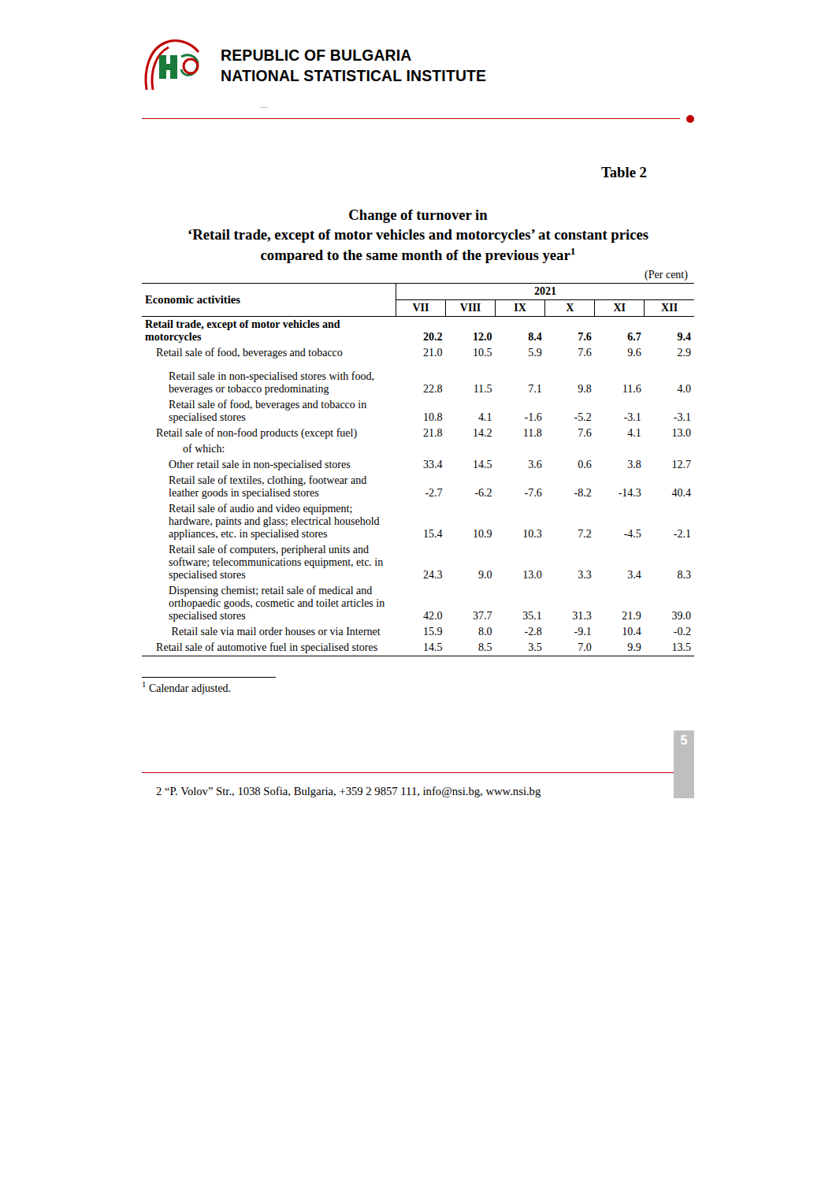REPUBLIC OF BULGARIA
NATIONAL STATISTICAL INSTITUTE
Table 2
Change of turnover in
‘Retail trade, except of motor vehicles and motorcycles’ at constant prices
compared to the same month of the previous year1
(Per cent)
| Economic activities | 2021 |
| --- | --- |
| VII | VIII | IX | X | XI | XII |
| Retail trade, except of motor vehicles and motorcycles | 20.2 | 12.0 | 8.4 | 7.6 | 6.7 | 9.4 |
| Retail sale of food, beverages and tobacco | 21.0 | 10.5 | 5.9 | 7.6 | 9.6 | 2.9 |
| Retail sale in non-specialised stores with food, beverages or tobacco predominating | 22.8 | 11.5 | 7.1 | 9.8 | 11.6 | 4.0 |
| Retail sale of food, beverages and tobacco in specialised stores | 10.8 | 4.1 | -1.6 | -5.2 | -3.1 | -3.1 |
| Retail sale of non-food products (except fuel) | 21.8 | 14.2 | 11.8 | 7.6 | 4.1 | 13.0 |
| of which: | | | | | | |
| Other retail sale in non-specialised stores | 33.4 | 14.5 | 3.6 | 0.6 | 3.8 | 12.7 |
| Retail sale of textiles, clothing, footwear and leather goods in specialised stores | -2.7 | -6.2 | -7.6 | -8.2 | -14.3 | 40.4 |
| Retail sale of audio and video equipment; hardware, paints and glass; electrical household appliances, etc. in specialised stores | 15.4 | 10.9 | 10.3 | 7.2 | -4.5 | -2.1 |
| Retail sale of computers, peripheral units and software; telecommunications equipment, etc. in specialised stores | 24.3 | 9.0 | 13.0 | 3.3 | 3.4 | 8.3 |
| Dispensing chemist; retail sale of medical and orthopaedic goods, cosmetic and toilet articles in specialised stores | 42.0 | 37.7 | 35.1 | 31.3 | 21.9 | 39.0 |
| Retail sale via mail order houses or via Internet | 15.9 | 8.0 | -2.8 | -9.1 | 10.4 | -0.2 |
| Retail sale of automotive fuel in specialised stores | 14.5 | 8.5 | 3.5 | 7.0 | 9.9 | 13.5 |
1 Calendar adjusted.
2 “P. Volov” Str., 1038 Sofia, Bulgaria, +359 2 9857 111, info@nsi.bg, www.nsi.bg
5